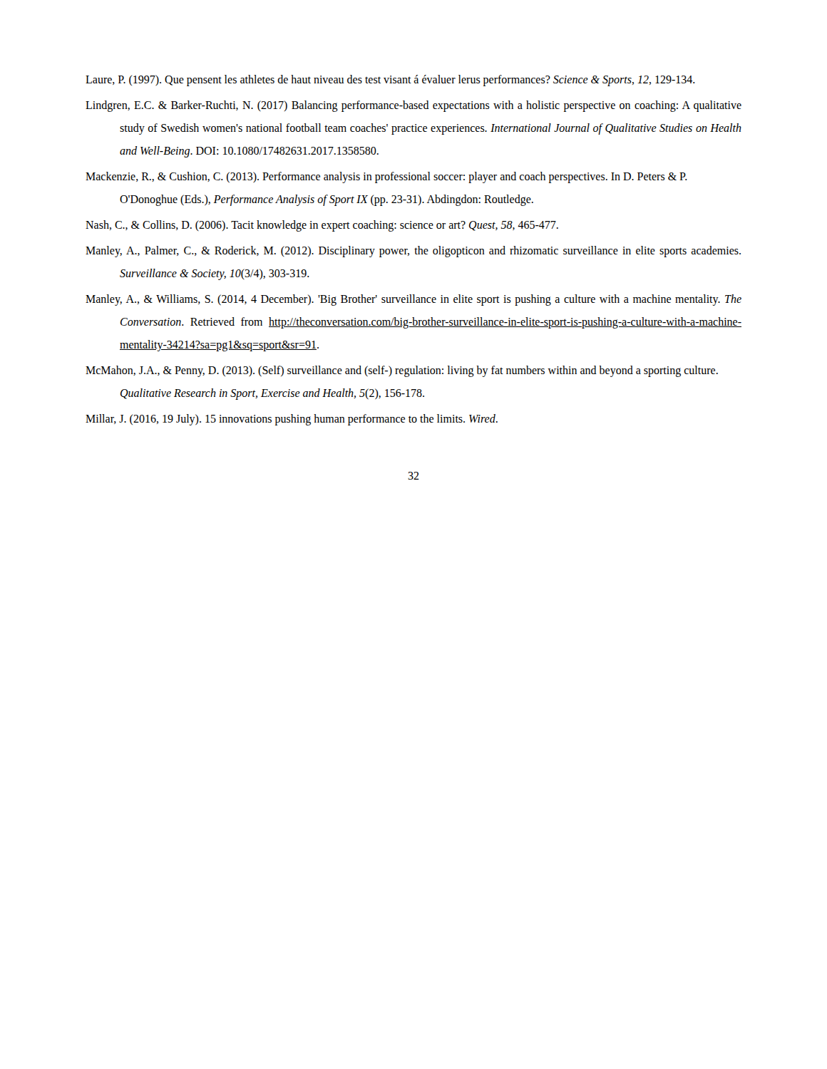Laure, P. (1997). Que pensent les athletes de haut niveau des test visant á évaluer lerus performances? Science & Sports, 12, 129-134.
Lindgren, E.C. & Barker-Ruchti, N. (2017) Balancing performance-based expectations with a holistic perspective on coaching: A qualitative study of Swedish women's national football team coaches' practice experiences. International Journal of Qualitative Studies on Health and Well-Being. DOI: 10.1080/17482631.2017.1358580.
Mackenzie, R., & Cushion, C. (2013). Performance analysis in professional soccer: player and coach perspectives. In D. Peters & P. O'Donoghue (Eds.), Performance Analysis of Sport IX (pp. 23-31). Abdingdon: Routledge.
Nash, C., & Collins, D. (2006). Tacit knowledge in expert coaching: science or art? Quest, 58, 465-477.
Manley, A., Palmer, C., & Roderick, M. (2012). Disciplinary power, the oligopticon and rhizomatic surveillance in elite sports academies. Surveillance & Society, 10(3/4), 303-319.
Manley, A., & Williams, S. (2014, 4 December). 'Big Brother' surveillance in elite sport is pushing a culture with a machine mentality. The Conversation. Retrieved from http://theconversation.com/big-brother-surveillance-in-elite-sport-is-pushing-a-culture-with-a-machine-mentality-34214?sa=pg1&sq=sport&sr=91.
McMahon, J.A., & Penny, D. (2013). (Self) surveillance and (self-) regulation: living by fat numbers within and beyond a sporting culture. Qualitative Research in Sport, Exercise and Health, 5(2), 156-178.
Millar, J. (2016, 19 July). 15 innovations pushing human performance to the limits. Wired.
32